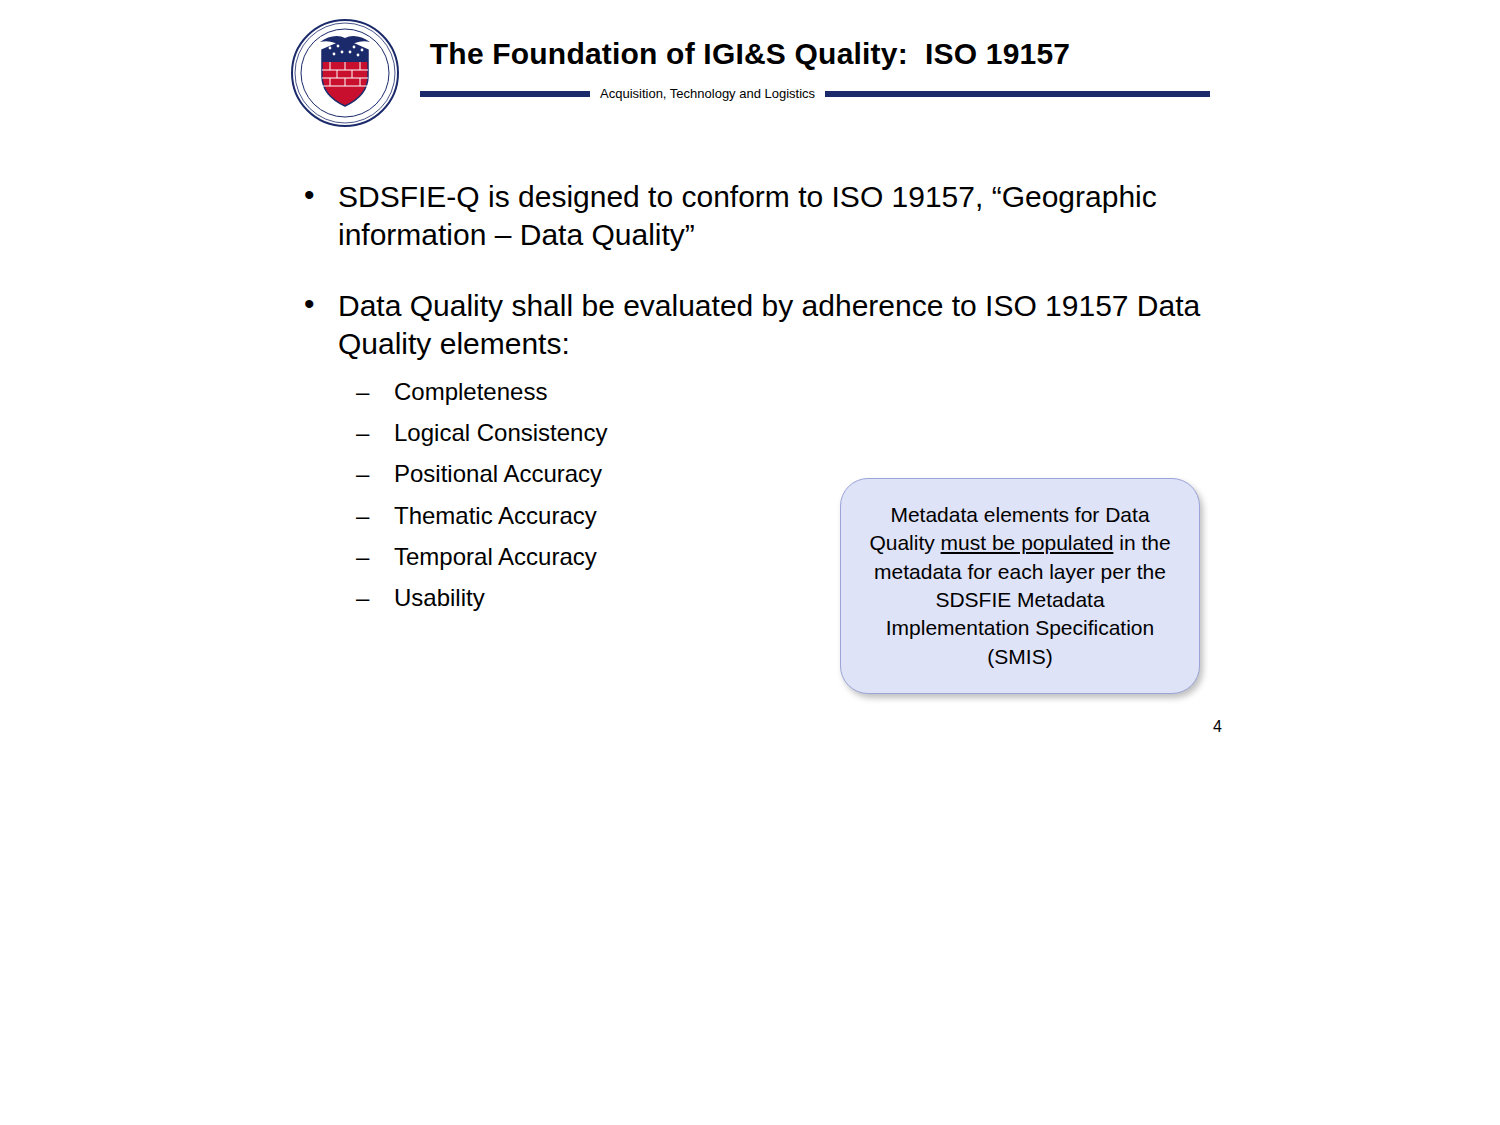The Foundation of IGI&S Quality: ISO 19157
Acquisition, Technology and Logistics
SDSFIE-Q is designed to conform to ISO 19157, “Geographic information – Data Quality”
Data Quality shall be evaluated by adherence to ISO 19157 Data Quality elements:
Completeness
Logical Consistency
Positional Accuracy
Thematic Accuracy
Temporal Accuracy
Usability
Metadata elements for Data Quality must be populated in the metadata for each layer per the SDSFIE Metadata Implementation Specification (SMIS)
4